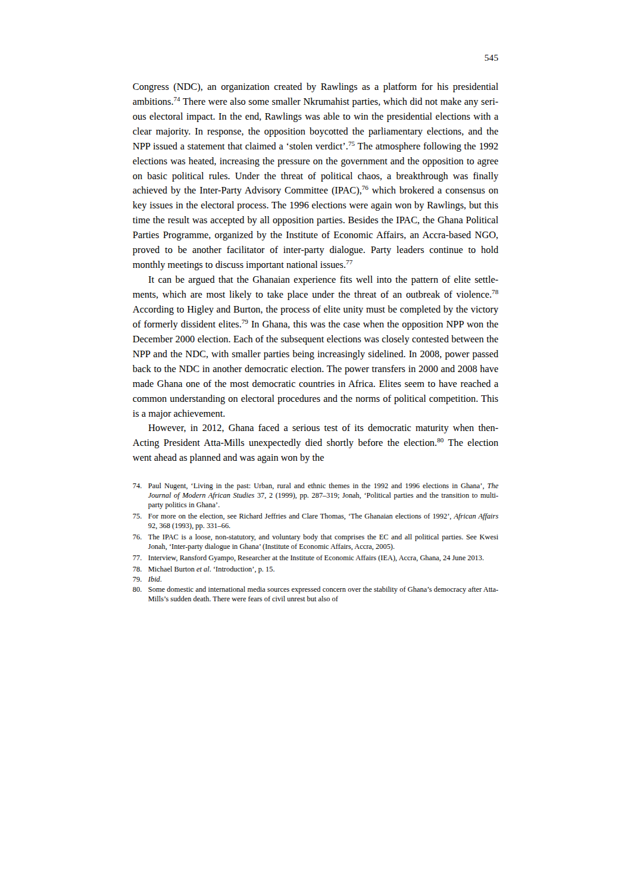545
Congress (NDC), an organization created by Rawlings as a platform for his presidential ambitions.74 There were also some smaller Nkrumahist parties, which did not make any serious electoral impact. In the end, Rawlings was able to win the presidential elections with a clear majority. In response, the opposition boycotted the parliamentary elections, and the NPP issued a statement that claimed a ‘stolen verdict’.75 The atmosphere following the 1992 elections was heated, increasing the pressure on the government and the opposition to agree on basic political rules. Under the threat of political chaos, a breakthrough was finally achieved by the Inter-Party Advisory Committee (IPAC),76 which brokered a consensus on key issues in the electoral process. The 1996 elections were again won by Rawlings, but this time the result was accepted by all opposition parties. Besides the IPAC, the Ghana Political Parties Programme, organized by the Institute of Economic Affairs, an Accra-based NGO, proved to be another facilitator of inter-party dialogue. Party leaders continue to hold monthly meetings to discuss important national issues.77
It can be argued that the Ghanaian experience fits well into the pattern of elite settlements, which are most likely to take place under the threat of an outbreak of violence.78 According to Higley and Burton, the process of elite unity must be completed by the victory of formerly dissident elites.79 In Ghana, this was the case when the opposition NPP won the December 2000 election. Each of the subsequent elections was closely contested between the NPP and the NDC, with smaller parties being increasingly sidelined. In 2008, power passed back to the NDC in another democratic election. The power transfers in 2000 and 2008 have made Ghana one of the most democratic countries in Africa. Elites seem to have reached a common understanding on electoral procedures and the norms of political competition. This is a major achievement.
However, in 2012, Ghana faced a serious test of its democratic maturity when then-Acting President Atta-Mills unexpectedly died shortly before the election.80 The election went ahead as planned and was again won by the
74. Paul Nugent, ‘Living in the past: Urban, rural and ethnic themes in the 1992 and 1996 elections in Ghana’, The Journal of Modern African Studies 37, 2 (1999), pp. 287–319; Jonah, ‘Political parties and the transition to multi-party politics in Ghana’.
75. For more on the election, see Richard Jeffries and Clare Thomas, ‘The Ghanaian elections of 1992’, African Affairs 92, 368 (1993), pp. 331–66.
76. The IPAC is a loose, non-statutory, and voluntary body that comprises the EC and all political parties. See Kwesi Jonah, ‘Inter-party dialogue in Ghana’ (Institute of Economic Affairs, Accra, 2005).
77. Interview, Ransford Gyampo, Researcher at the Institute of Economic Affairs (IEA), Accra, Ghana, 24 June 2013.
78. Michael Burton et al. ‘Introduction’, p. 15.
79. Ibid.
80. Some domestic and international media sources expressed concern over the stability of Ghana’s democracy after Atta-Mills’s sudden death. There were fears of civil unrest but also of